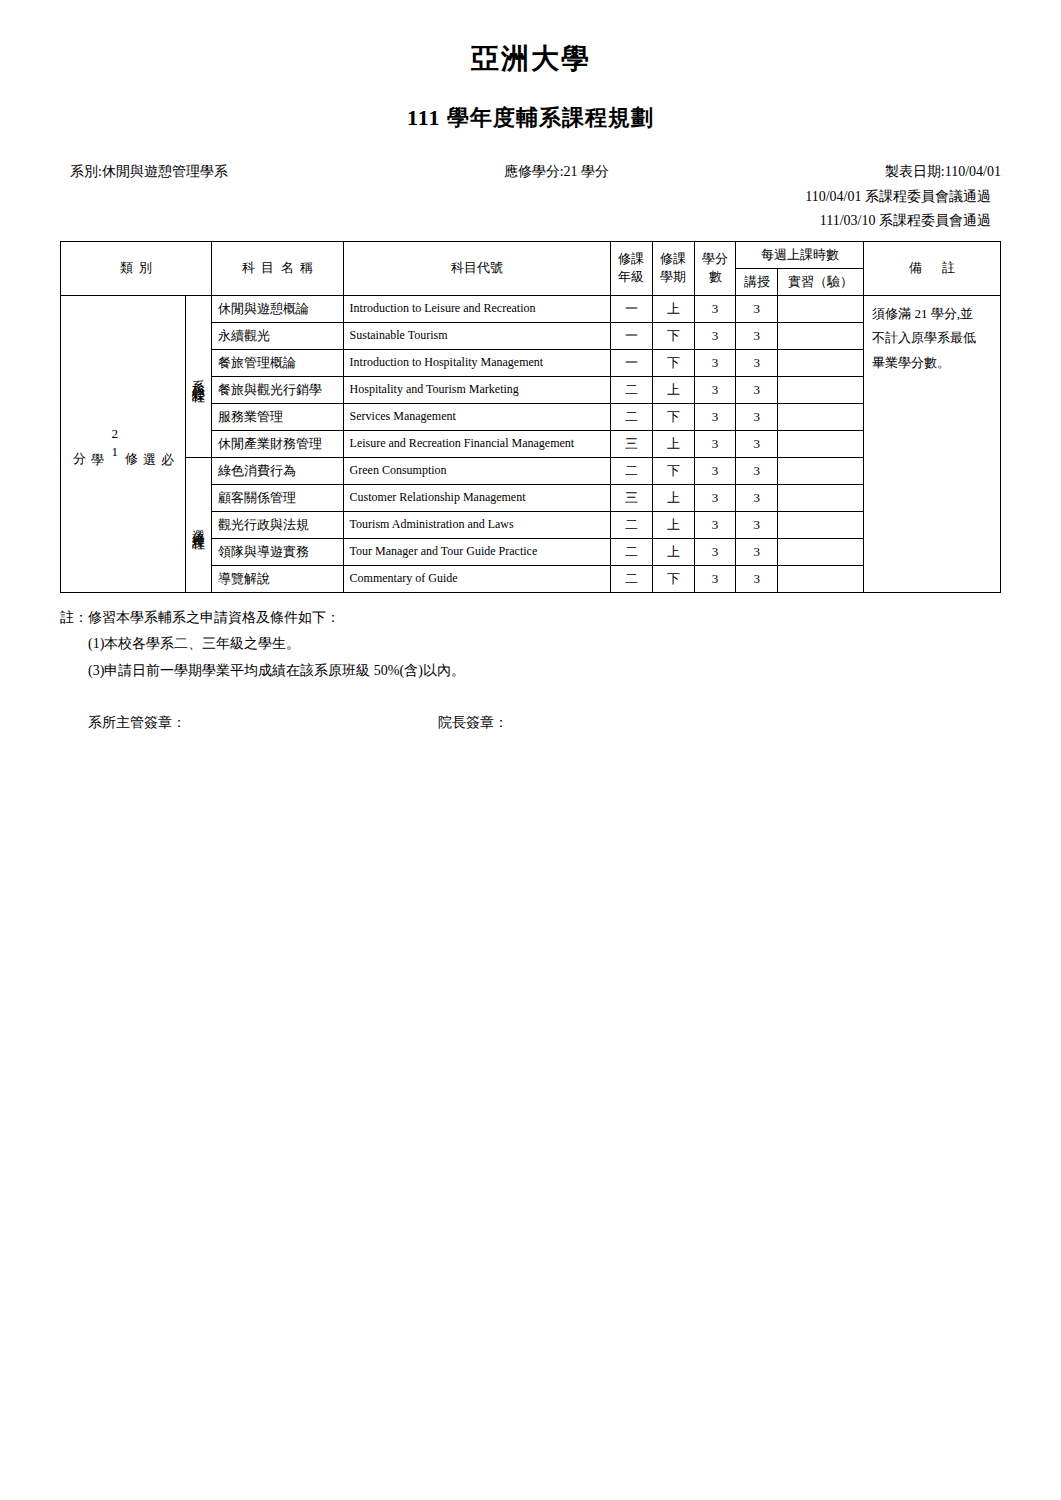亞洲大學
111 學年度輔系課程規劃
系別:休閒與遊憩管理學系
應修學分:21 學分
製表日期:110/04/01
110/04/01 系課程委員會議通過
111/03/10 系課程委員會通過
| 類 別 | 科 目 名 稱 | 科目代號 | 修課 年級 | 修課 學期 | 學分 數 | 每週上課時數 | 備 註 |
| --- | --- | --- | --- | --- | --- | --- | --- |
| 講授 | 實習（驗） |
| 必 選 修 21 學 分 | 系核心課程 | 休閒與遊憩概論 | Introduction to Leisure and Recreation | 一 | 上 | 3 | 3 | | 須修滿 21 學分,並 不計入原學系最低 畢業學分數。 |
| 永續觀光 | Sustainable Tourism | 一 | 下 | 3 | 3 | |
| 餐旅管理概論 | Introduction to Hospitality Management | 一 | 下 | 3 | 3 | |
| 餐旅與觀光行銷學 | Hospitality and Tourism Marketing | 二 | 上 | 3 | 3 | |
| 服務業管理 | Services Management | 二 | 下 | 3 | 3 | |
| 休閒產業財務管理 | Leisure and Recreation Financial Management | 三 | 上 | 3 | 3 | |
| 選修課程 | 綠色消費行為 | Green Consumption | 二 | 下 | 3 | 3 | |
| 顧客關係管理 | Customer Relationship Management | 三 | 上 | 3 | 3 | |
| 觀光行政與法規 | Tourism Administration and Laws | 二 | 上 | 3 | 3 | |
| 領隊與導遊實務 | Tour Manager and Tour Guide Practice | 二 | 上 | 3 | 3 | |
| 導覽解說 | Commentary of Guide | 二 | 下 | 3 | 3 | |
註：修習本學系輔系之申請資格及條件如下：
(1)本校各學系二、三年級之學生。
(3)申請日前一學期學業平均成績在該系原班級 50%(含)以內。
系所主管簽章：院長簽章：